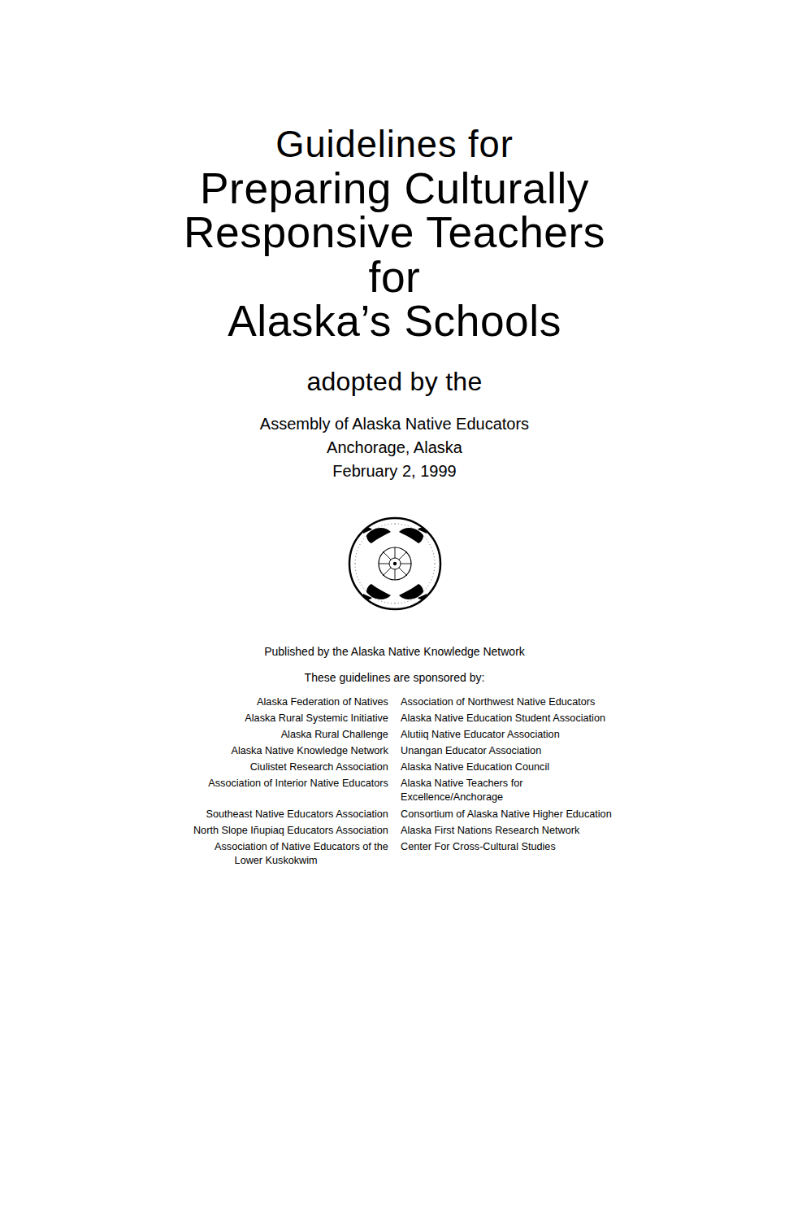Guidelines for
Preparing Culturally
Responsive Teachers for
Alaska’s Schools
adopted by the
Assembly of Alaska Native Educators
Anchorage, Alaska
February 2, 1999
Published by the Alaska Native Knowledge Network
These guidelines are sponsored by:
| Alaska Federation of Natives | Association of Northwest Native Educators |
| Alaska Rural Systemic Initiative | Alaska Native Education Student Association |
| Alaska Rural Challenge | Alutiiq Native Educator Association |
| Alaska Native Knowledge Network | Unangan Educator Association |
| Ciulistet Research Association | Alaska Native Education Council |
| Association of Interior Native Educators | Alaska Native Teachers for Excellence/Anchorage |
| Southeast Native Educators Association | Consortium of Alaska Native Higher Education |
| North Slope Iñupiaq Educators Association | Alaska First Nations Research Network |
| Association of Native Educators of the Lower Kuskokwim | Center For Cross-Cultural Studies |